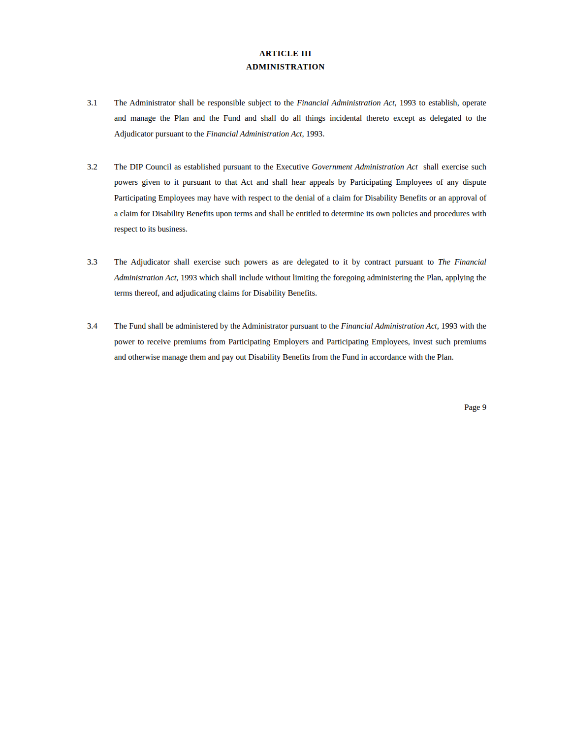ARTICLE III
ADMINISTRATION
3.1
The Administrator shall be responsible subject to the Financial Administration Act, 1993 to establish, operate and manage the Plan and the Fund and shall do all things incidental thereto except as delegated to the Adjudicator pursuant to the Financial Administration Act, 1993.
3.2
The DIP Council as established pursuant to the Executive Government Administration Act shall exercise such powers given to it pursuant to that Act and shall hear appeals by Participating Employees of any dispute Participating Employees may have with respect to the denial of a claim for Disability Benefits or an approval of a claim for Disability Benefits upon terms and shall be entitled to determine its own policies and procedures with respect to its business.
3.3
The Adjudicator shall exercise such powers as are delegated to it by contract pursuant to The Financial Administration Act, 1993 which shall include without limiting the foregoing administering the Plan, applying the terms thereof, and adjudicating claims for Disability Benefits.
3.4
The Fund shall be administered by the Administrator pursuant to the Financial Administration Act, 1993 with the power to receive premiums from Participating Employers and Participating Employees, invest such premiums and otherwise manage them and pay out Disability Benefits from the Fund in accordance with the Plan.
Page 9